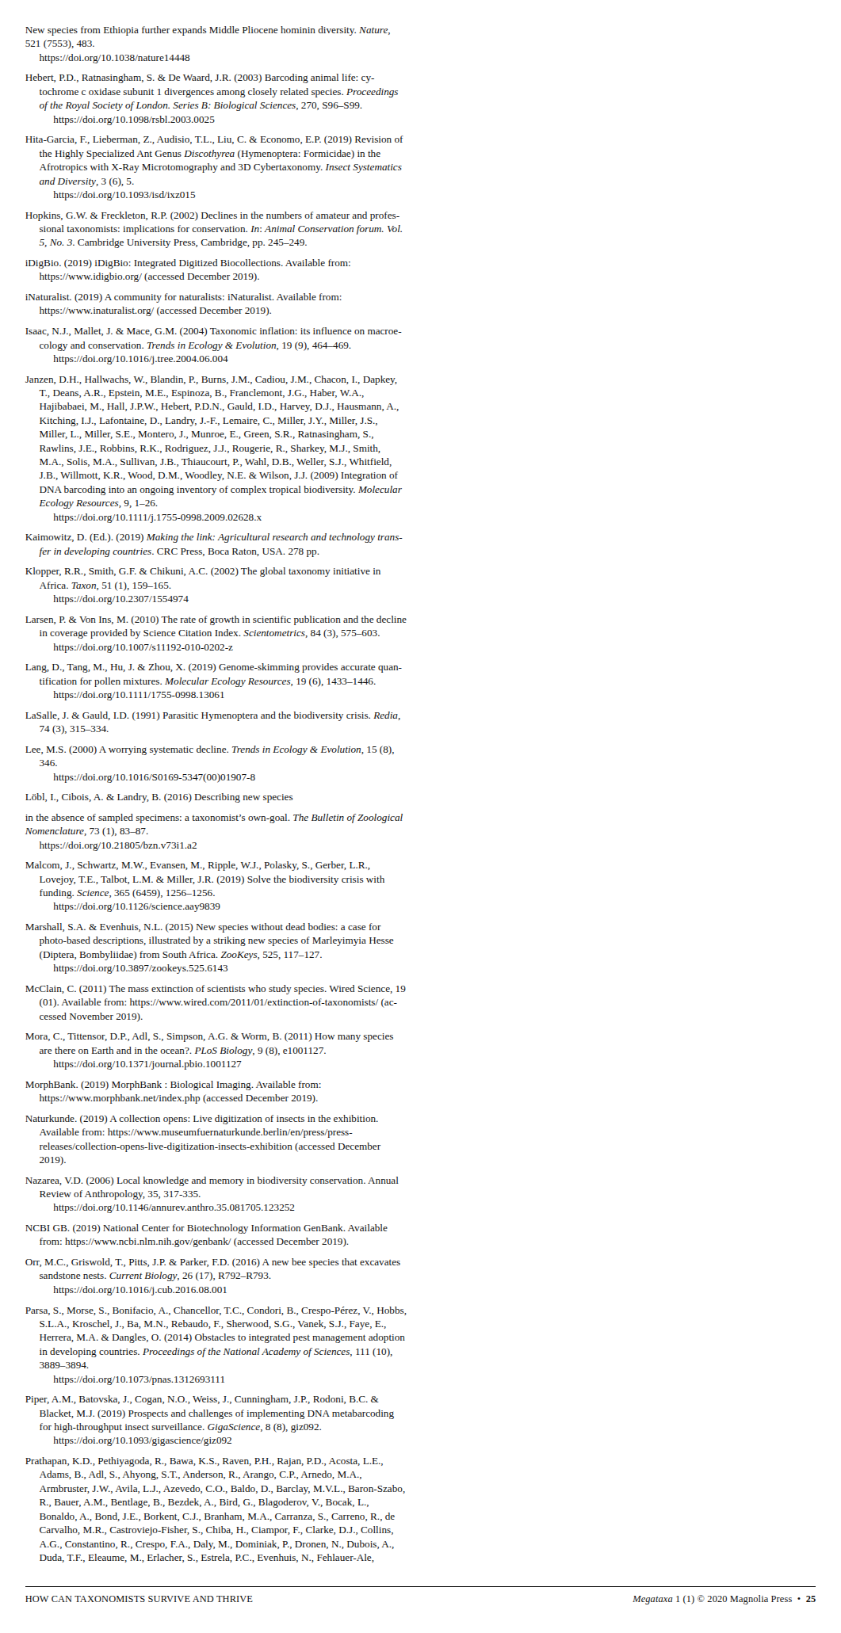New species from Ethiopia further expands Middle Pliocene hominin diversity. Nature, 521 (7553), 483. https://doi.org/10.1038/nature14448
Hebert, P.D., Ratnasingham, S. & De Waard, J.R. (2003) Barcoding animal life: cytochrome c oxidase subunit 1 divergences among closely related species. Proceedings of the Royal Society of London. Series B: Biological Sciences, 270, S96–S99. https://doi.org/10.1098/rsbl.2003.0025
Hita-Garcia, F., Lieberman, Z., Audisio, T.L., Liu, C. & Economo, E.P. (2019) Revision of the Highly Specialized Ant Genus Discothyrea (Hymenoptera: Formicidae) in the Afrotropics with X-Ray Microtomography and 3D Cybertaxonomy. Insect Systematics and Diversity, 3 (6), 5. https://doi.org/10.1093/isd/ixz015
Hopkins, G.W. & Freckleton, R.P. (2002) Declines in the numbers of amateur and professional taxonomists: implications for conservation. In: Animal Conservation forum. Vol. 5, No. 3. Cambridge University Press, Cambridge, pp. 245–249.
iDigBio. (2019) iDigBio: Integrated Digitized Biocollections. Available from: https://www.idigbio.org/ (accessed December 2019).
iNaturalist. (2019) A community for naturalists: iNaturalist. Available from: https://www.inaturalist.org/ (accessed December 2019).
Isaac, N.J., Mallet, J. & Mace, G.M. (2004) Taxonomic inflation: its influence on macroecology and conservation. Trends in Ecology & Evolution, 19 (9), 464–469. https://doi.org/10.1016/j.tree.2004.06.004
Janzen, D.H., Hallwachs, W., Blandin, P., Burns, J.M., Cadiou, J.M., Chacon, I., Dapkey, T., Deans, A.R., Epstein, M.E., Espinoza, B., Franclemont, J.G., Haber, W.A., Hajibabaei, M., Hall, J.P.W., Hebert, P.D.N., Gauld, I.D., Harvey, D.J., Hausmann, A., Kitching, I.J., Lafontaine, D., Landry, J.-F., Lemaire, C., Miller, J.Y., Miller, J.S., Miller, L., Miller, S.E., Montero, J., Munroe, E., Green, S.R., Ratnasingham, S., Rawlins, J.E., Robbins, R.K., Rodriguez, J.J., Rougerie, R., Sharkey, M.J., Smith, M.A., Solis, M.A., Sullivan, J.B., Thiaucourt, P., Wahl, D.B., Weller, S.J., Whitfield, J.B., Willmott, K.R., Wood, D.M., Woodley, N.E. & Wilson, J.J. (2009) Integration of DNA barcoding into an ongoing inventory of complex tropical biodiversity. Molecular Ecology Resources, 9, 1–26. https://doi.org/10.1111/j.1755-0998.2009.02628.x
Kaimowitz, D. (Ed.). (2019) Making the link: Agricultural research and technology transfer in developing countries. CRC Press, Boca Raton, USA. 278 pp.
Klopper, R.R., Smith, G.F. & Chikuni, A.C. (2002) The global taxonomy initiative in Africa. Taxon, 51 (1), 159–165. https://doi.org/10.2307/1554974
Larsen, P. & Von Ins, M. (2010) The rate of growth in scientific publication and the decline in coverage provided by Science Citation Index. Scientometrics, 84 (3), 575–603. https://doi.org/10.1007/s11192-010-0202-z
Lang, D., Tang, M., Hu, J. & Zhou, X. (2019) Genome-skimming provides accurate quantification for pollen mixtures. Molecular Ecology Resources, 19 (6), 1433–1446. https://doi.org/10.1111/1755-0998.13061
LaSalle, J. & Gauld, I.D. (1991) Parasitic Hymenoptera and the biodiversity crisis. Redia, 74 (3), 315–334.
Lee, M.S. (2000) A worrying systematic decline. Trends in Ecology & Evolution, 15 (8), 346. https://doi.org/10.1016/S0169-5347(00)01907-8
Löbl, I., Cibois, A. & Landry, B. (2016) Describing new species
in the absence of sampled specimens: a taxonomist’s own-goal. The Bulletin of Zoological Nomenclature, 73 (1), 83–87. https://doi.org/10.21805/bzn.v73i1.a2
Malcom, J., Schwartz, M.W., Evansen, M., Ripple, W.J., Polasky, S., Gerber, L.R., Lovejoy, T.E., Talbot, L.M. & Miller, J.R. (2019) Solve the biodiversity crisis with funding. Science, 365 (6459), 1256–1256. https://doi.org/10.1126/science.aay9839
Marshall, S.A. & Evenhuis, N.L. (2015) New species without dead bodies: a case for photo-based descriptions, illustrated by a striking new species of Marleyimyia Hesse (Diptera, Bombyliidae) from South Africa. ZooKeys, 525, 117–127. https://doi.org/10.3897/zookeys.525.6143
McClain, C. (2011) The mass extinction of scientists who study species. Wired Science, 19 (01). Available from: https://www.wired.com/2011/01/extinction-of-taxonomists/ (accessed November 2019).
Mora, C., Tittensor, D.P., Adl, S., Simpson, A.G. & Worm, B. (2011) How many species are there on Earth and in the ocean?. PLoS Biology, 9 (8), e1001127. https://doi.org/10.1371/journal.pbio.1001127
MorphBank. (2019) MorphBank : Biological Imaging. Available from: https://www.morphbank.net/index.php (accessed December 2019).
Naturkunde. (2019) A collection opens: Live digitization of insects in the exhibition. Available from: https://www.museumfuernaturkunde.berlin/en/press/press-releases/collection-opens-live-digitization-insects-exhibition (accessed December 2019).
Nazarea, V.D. (2006) Local knowledge and memory in biodiversity conservation. Annual Review of Anthropology, 35, 317-335. https://doi.org/10.1146/annurev.anthro.35.081705.123252
NCBI GB. (2019) National Center for Biotechnology Information GenBank. Available from: https://www.ncbi.nlm.nih.gov/genbank/ (accessed December 2019).
Orr, M.C., Griswold, T., Pitts, J.P. & Parker, F.D. (2016) A new bee species that excavates sandstone nests. Current Biology, 26 (17), R792–R793. https://doi.org/10.1016/j.cub.2016.08.001
Parsa, S., Morse, S., Bonifacio, A., Chancellor, T.C., Condori, B., Crespo-Pérez, V., Hobbs, S.L.A., Kroschel, J., Ba, M.N., Rebaudo, F., Sherwood, S.G., Vanek, S.J., Faye, E., Herrera, M.A. & Dangles, O. (2014) Obstacles to integrated pest management adoption in developing countries. Proceedings of the National Academy of Sciences, 111 (10), 3889–3894. https://doi.org/10.1073/pnas.1312693111
Piper, A.M., Batovska, J., Cogan, N.O., Weiss, J., Cunningham, J.P., Rodoni, B.C. & Blacket, M.J. (2019) Prospects and challenges of implementing DNA metabarcoding for high-throughput insect surveillance. GigaScience, 8 (8), giz092. https://doi.org/10.1093/gigascience/giz092
Prathapan, K.D., Pethiyagoda, R., Bawa, K.S., Raven, P.H., Rajan, P.D., Acosta, L.E., Adams, B., Adl, S., Ahyong, S.T., Anderson, R., Arango, C.P., Arnedo, M.A., Armbruster, J.W., Avila, L.J., Azevedo, C.O., Baldo, D., Barclay, M.V.L., Baron-Szabo, R., Bauer, A.M., Bentlage, B., Bezdek, A., Bird, G., Blagoderov, V., Bocak, L., Bonaldo, A., Bond, J.E., Borkent, C.J., Branham, M.A., Carranza, S., Carreno, R., de Carvalho, M.R., Castroviejo-Fisher, S., Chiba, H., Ciampor, F., Clarke, D.J., Collins, A.G., Constantino, R., Crespo, F.A., Daly, M., Dominiak, P., Dronen, N., Dubois, A., Duda, T.F., Eleaume, M., Erlacher, S., Estrela, P.C., Evenhuis, N., Fehlauer-Ale,
How can taxonomists survive and thrive
Megataxa 1 (1) © 2020 Magnolia Press • 25